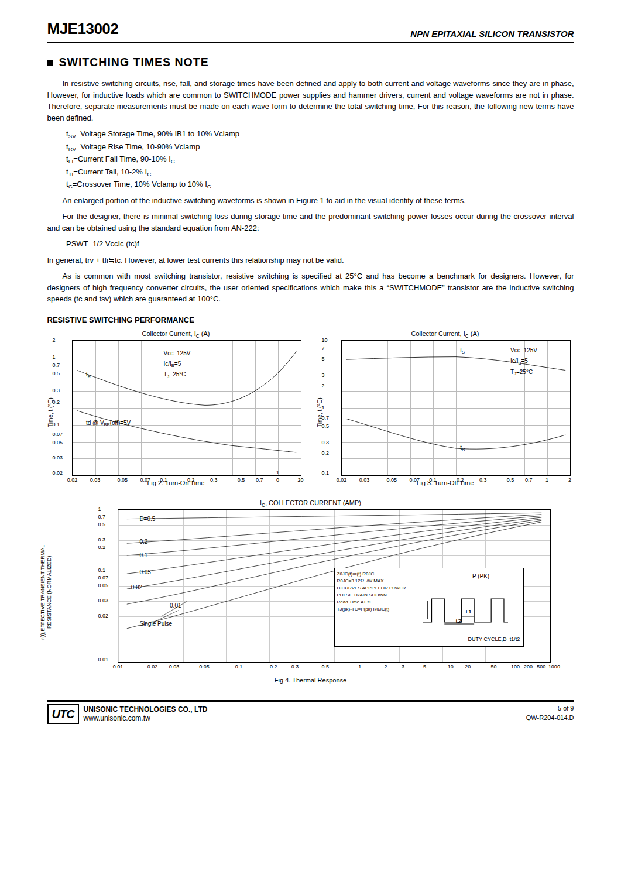MJE13002
NPN EPITAXIAL SILICON TRANSISTOR
SWITCHING TIMES NOTE
In resistive switching circuits, rise, fall, and storage times have been defined and apply to both current and voltage waveforms since they are in phase, However, for inductive loads which are common to SWITCHMODE power supplies and hammer drivers, current and voltage waveforms are not in phase. Therefore, separate measurements must be made on each wave form to determine the total switching time, For this reason, the following new terms have been defined.
tSV=Voltage Storage Time, 90% IB1 to 10% Vclamp
tRV=Voltage Rise Time, 10-90% Vclamp
tFI=Current Fall Time, 90-10% IC
tTI=Current Tail, 10-2% IC
tC=Crossover Time, 10% Vclamp to 10% IC
An enlarged portion of the inductive switching waveforms is shown in Figure 1 to aid in the visual identity of these terms.
For the designer, there is minimal switching loss during storage time and the predominant switching power losses occur during the crossover interval and can be obtained using the standard equation from AN-222:
PSWT=1/2 VccIc (tc)f
In general, trv + tfi≒tc. However, at lower test currents this relationship may not be valid.
As is common with most switching transistor, resistive switching is specified at 25°C and has become a benchmark for designers. However, for designers of high frequency converter circuits, the user oriented specifications which make this a “SWITCHMODE” transistor are the inductive switching speeds (tc and tsv) which are guaranteed at 100°C.
RESISTIVE SWITCHING PERFORMANCE
Collector Current, IC (A)
Time, t (°C) 2 1 0.7 0.5 0.3 0.2 0.1 0.07 0.05 0.03 0.02 0.02 0.03 0.05 0.07 0.1 0.2 0.3 0.5 0.7 1
0 20 Vcc=125V Ic/IB=5 TJ=25°C tR td @ VBE(off)=5V
Fig 2. Turn-On Time
Collector Current, IC (A)
Time, t (°C) 10 7 5 3 2 1 0.7 0.5 0.3 0.2 0.1 0.02 0.03 0.05 0.07 0.1 0.2 0.3 0.5 0.7 1 2 tS Vcc=125V Ic/IB=5 TJ=25°C tR
Fig 3. Turn-Off Time
IC, COLLECTOR CURRENT (AMP)
r(t),EFFECTIVE TRANSIENT THERMAL
RESISTANCE (NORMALIZED) 1 0.7 0.5 0.3 0.2 0.1 0.07 0.05 0.03 0.02 0.01 0.01 0.02 0.03 0.05 0.1 0.2 0.3 0.5 1 2 3 5 10 20 50 100 200 500 1000 D=0.5 0.2 0.1 0.05 0.02 0.01 Single Pulse
ZθJC(t)=r(t) RθJC
RθJC=3.12Ω /W MAX
D CURVES APPLY FOR P0WER
PULSE TRAIN SHOWN
Read Time AT t1
TJ(pk)-TC=P(pk) RθJC(t) P (PK) DUTY CYCLE,D=t1/t2 t1 t2
Fig 4. Thermal Response
UTC
UNISONIC TECHNOLOGIES CO., LTD
www.unisonic.com.tw
5 of 9
QW-R204-014.D